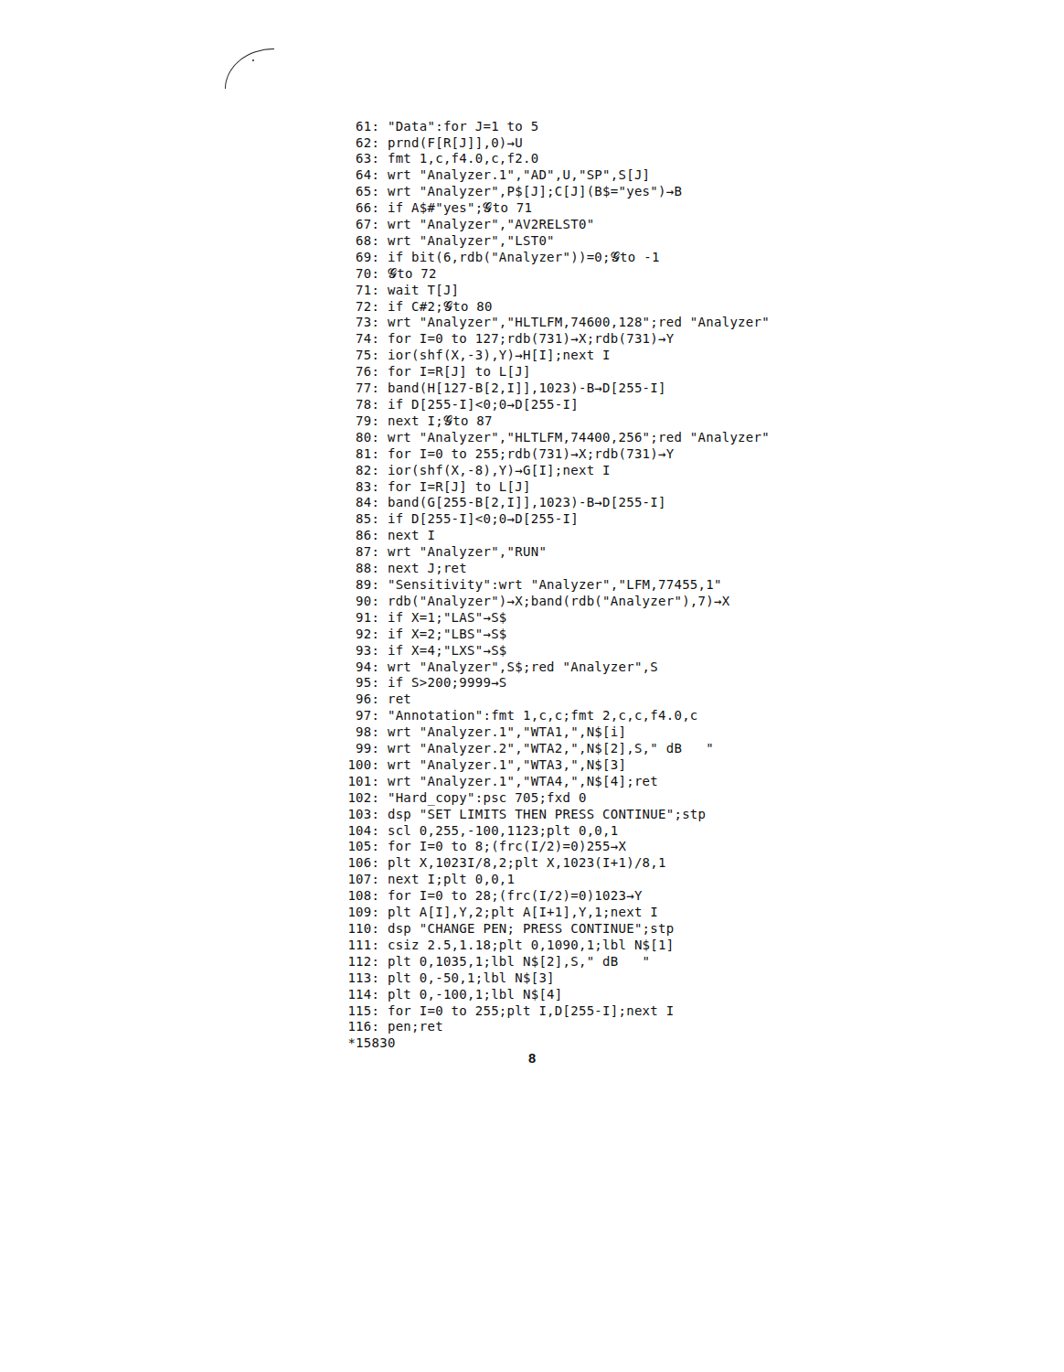61: "Data":for J=1 to 5
 62: prnd(F[R[J]],0)→U
 63: fmt 1,c,f4.0,c,f2.0
 64: wrt "Analyzer.1","AD",U,"SP",S[J]
 65: wrt "Analyzer",P$[J];C[J](B$="yes")→B
 66: if A$#"yes";𝓖to 71
 67: wrt "Analyzer","AV2RELST0"
 68: wrt "Analyzer","LST0"
 69: if bit(6,rdb("Analyzer"))=0;𝓖to -1
 70: 𝓖to 72
 71: wait T[J]
 72: if C#2;𝓖to 80
 73: wrt "Analyzer","HLTLFM,74600,128";red "Analyzer"
 74: for I=0 to 127;rdb(731)→X;rdb(731)→Y
 75: ior(shf(X,-3),Y)→H[I];next I
 76: for I=R[J] to L[J]
 77: band(H[127-B[2,I]],1023)-B→D[255-I]
 78: if D[255-I]<0;0→D[255-I]
 79: next I;𝓖to 87
 80: wrt "Analyzer","HLTLFM,74400,256";red "Analyzer"
 81: for I=0 to 255;rdb(731)→X;rdb(731)→Y
 82: ior(shf(X,-8),Y)→G[I];next I
 83: for I=R[J] to L[J]
 84: band(G[255-B[2,I]],1023)-B→D[255-I]
 85: if D[255-I]<0;0→D[255-I]
 86: next I
 87: wrt "Analyzer","RUN"
 88: next J;ret
 89: "Sensitivity":wrt "Analyzer","LFM,77455,1"
 90: rdb("Analyzer")→X;band(rdb("Analyzer"),7)→X
 91: if X=1;"LAS"→S$
 92: if X=2;"LBS"→S$
 93: if X=4;"LXS"→S$
 94: wrt "Analyzer",S$;red "Analyzer",S
 95: if S>200;9999→S
 96: ret
 97: "Annotation":fmt 1,c,c;fmt 2,c,c,f4.0,c
 98: wrt "Analyzer.1","WTA1,",N$[i]
 99: wrt "Analyzer.2","WTA2,",N$[2],S," dB   "
100: wrt "Analyzer.1","WTA3,",N$[3]
101: wrt "Analyzer.1","WTA4,",N$[4];ret
102: "Hard_copy":psc 705;fxd 0
103: dsp "SET LIMITS THEN PRESS CONTINUE";stp
104: scl 0,255,-100,1123;plt 0,0,1
105: for I=0 to 8;(frc(I/2)=0)255→X
106: plt X,1023I/8,2;plt X,1023(I+1)/8,1
107: next I;plt 0,0,1
108: for I=0 to 28;(frc(I/2)=0)1023→Y
109: plt A[I],Y,2;plt A[I+1],Y,1;next I
110: dsp "CHANGE PEN; PRESS CONTINUE";stp
111: csiz 2.5,1.18;plt 0,1090,1;lbl N$[1]
112: plt 0,1035,1;lbl N$[2],S," dB   "
113: plt 0,-50,1;lbl N$[3]
114: plt 0,-100,1;lbl N$[4]
115: for I=0 to 255;plt I,D[255-I];next I
116: pen;ret
*15830
8